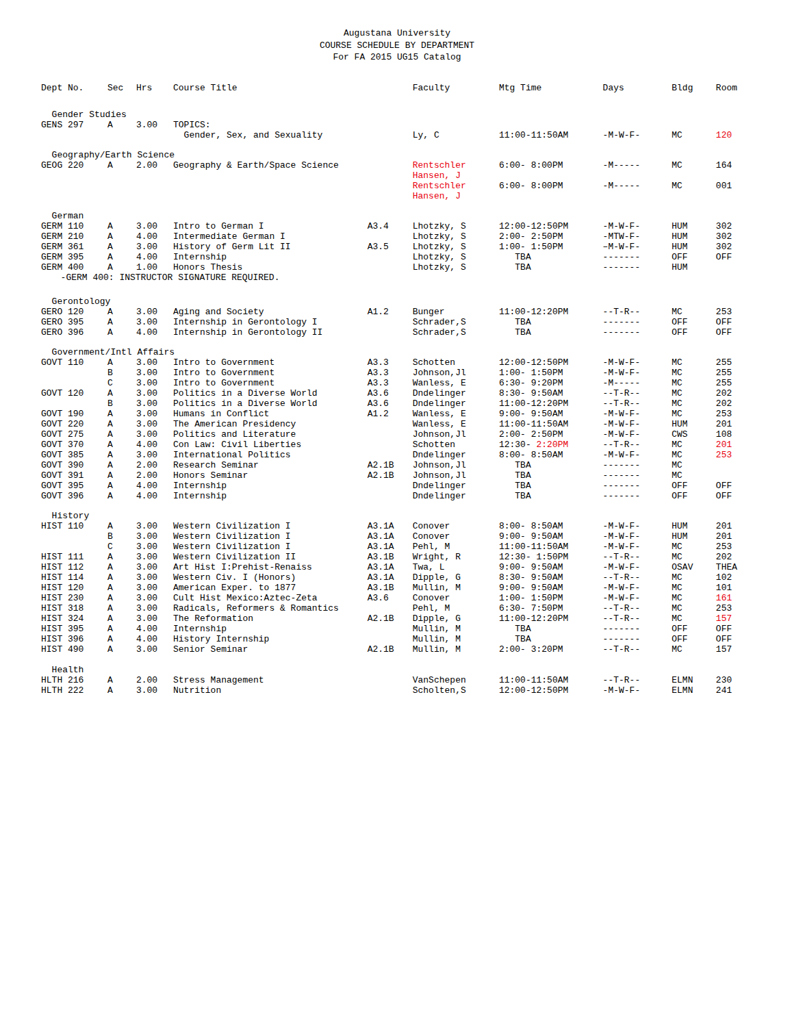Augustana University
COURSE SCHEDULE BY DEPARTMENT
For FA 2015 UG15 Catalog
| Dept No. | Sec | Hrs | Course Title | | Faculty | Mtg Time | Days | Bldg | Room |
| --- | --- | --- | --- | --- | --- | --- | --- | --- | --- |
| Gender Studies |
| GENS 297 | A | 3.00 | TOPICS: | | | | | | |
| | | | Gender, Sex, and Sexuality | | Ly, C | 11:00-11:50AM | -M-W-F- | MC | 120 |
| Geography/Earth Science |
| GEOG 220 | A | 2.00 | Geography & Earth/Space Science | | Rentschler | 6:00- 8:00PM | -M----- | MC | 164 |
| | | | | | Hansen, J | | | | |
| | | | | | Rentschler | 6:00- 8:00PM | -M----- | MC | 001 |
| | | | | | Hansen, J | | | | |
| German |
| GERM 110 | A | 3.00 | Intro to German I | A3.4 | Lhotzky, S | 12:00-12:50PM | -M-W-F- | HUM | 302 |
| GERM 210 | A | 4.00 | Intermediate German I | | Lhotzky, S | 2:00- 2:50PM | -MTW-F- | HUM | 302 |
| GERM 361 | A | 3.00 | History of Germ Lit II | A3.5 | Lhotzky, S | 1:00- 1:50PM | –M-W-F- | HUM | 302 |
| GERM 395 | A | 4.00 | Internship | | Lhotzky, S | TBA | ------- | OFF | OFF |
| GERM 400 | A | 1.00 | Honors Thesis | | Lhotzky, S | TBA | ------- | HUM | |
| -GERM 400: INSTRUCTOR SIGNATURE REQUIRED. |
| Gerontology |
| GERO 120 | A | 3.00 | Aging and Society | A1.2 | Bunger | 11:00-12:20PM | --T-R-- | MC | 253 |
| GERO 395 | A | 3.00 | Internship in Gerontology I | | Schrader,S | TBA | ------- | OFF | OFF |
| GERO 396 | A | 4.00 | Internship in Gerontology II | | Schrader,S | TBA | ------- | OFF | OFF |
| Government/Intl Affairs |
| GOVT 110 | A | 3.00 | Intro to Government | A3.3 | Schotten | 12:00-12:50PM | -M-W-F- | MC | 255 |
| | B | 3.00 | Intro to Government | A3.3 | Johnson,Jl | 1:00- 1:50PM | -M-W-F- | MC | 255 |
| | C | 3.00 | Intro to Government | A3.3 | Wanless, E | 6:30- 9:20PM | -M----- | MC | 255 |
| GOVT 120 | A | 3.00 | Politics in a Diverse World | A3.6 | Dndelinger | 8:30- 9:50AM | --T-R-- | MC | 202 |
| | B | 3.00 | Politics in a Diverse World | A3.6 | Dndelinger | 11:00-12:20PM | --T-R-- | MC | 202 |
| GOVT 190 | A | 3.00 | Humans in Conflict | A1.2 | Wanless, E | 9:00- 9:50AM | -M-W-F- | MC | 253 |
| GOVT 220 | A | 3.00 | The American Presidency | | Wanless, E | 11:00-11:50AM | -M-W-F- | HUM | 201 |
| GOVT 275 | A | 3.00 | Politics and Literature | | Johnson,Jl | 2:00- 2:50PM | -M-W-F- | CWS | 108 |
| GOVT 370 | A | 4.00 | Con Law: Civil Liberties | | Schotten | 12:30- 2:20PM | --T-R-- | MC | 201 |
| GOVT 385 | A | 3.00 | International Politics | | Dndelinger | 8:00- 8:50AM | -M-W-F- | MC | 253 |
| GOVT 390 | A | 2.00 | Research Seminar | A2.1B | Johnson,Jl | TBA | ------- | MC | |
| GOVT 391 | A | 2.00 | Honors Seminar | A2.1B | Johnson,Jl | TBA | ------- | MC | |
| GOVT 395 | A | 4.00 | Internship | | Dndelinger | TBA | ------- | OFF | OFF |
| GOVT 396 | A | 4.00 | Internship | | Dndelinger | TBA | ------- | OFF | OFF |
| History |
| HIST 110 | A | 3.00 | Western Civilization I | A3.1A | Conover | 8:00- 8:50AM | -M-W-F- | HUM | 201 |
| | B | 3.00 | Western Civilization I | A3.1A | Conover | 9:00- 9:50AM | -M-W-F- | HUM | 201 |
| | C | 3.00 | Western Civilization I | A3.1A | Pehl, M | 11:00-11:50AM | -M-W-F- | MC | 253 |
| HIST 111 | A | 3.00 | Western Civilization II | A3.1B | Wright, R | 12:30- 1:50PM | --T-R-- | MC | 202 |
| HIST 112 | A | 3.00 | Art Hist I:Prehist-Renaiss | A3.1A | Twa, L | 9:00- 9:50AM | -M-W-F- | OSAV | THEA |
| HIST 114 | A | 3.00 | Western Civ. I (Honors) | A3.1A | Dipple, G | 8:30- 9:50AM | --T-R-- | MC | 102 |
| HIST 120 | A | 3.00 | American Exper. to 1877 | A3.1B | Mullin, M | 9:00- 9:50AM | -M-W-F- | MC | 101 |
| HIST 230 | A | 3.00 | Cult Hist Mexico:Aztec-Zeta | A3.6 | Conover | 1:00- 1:50PM | -M-W-F- | MC | 161 |
| HIST 318 | A | 3.00 | Radicals, Reformers & Romantics | | Pehl, M | 6:30- 7:50PM | --T-R-- | MC | 253 |
| HIST 324 | A | 3.00 | The Reformation | A2.1B | Dipple, G | 11:00-12:20PM | --T-R-- | MC | 157 |
| HIST 395 | A | 4.00 | Internship | | Mullin, M | TBA | ------- | OFF | OFF |
| HIST 396 | A | 4.00 | History Internship | | Mullin, M | TBA | ------- | OFF | OFF |
| HIST 490 | A | 3.00 | Senior Seminar | A2.1B | Mullin, M | 2:00- 3:20PM | --T-R-- | MC | 157 |
| Health |
| HLTH 216 | A | 2.00 | Stress Management | | VanSchepen | 11:00-11:50AM | --T-R-- | ELMN | 230 |
| HLTH 222 | A | 3.00 | Nutrition | | Scholten,S | 12:00-12:50PM | -M-W-F- | ELMN | 241 |